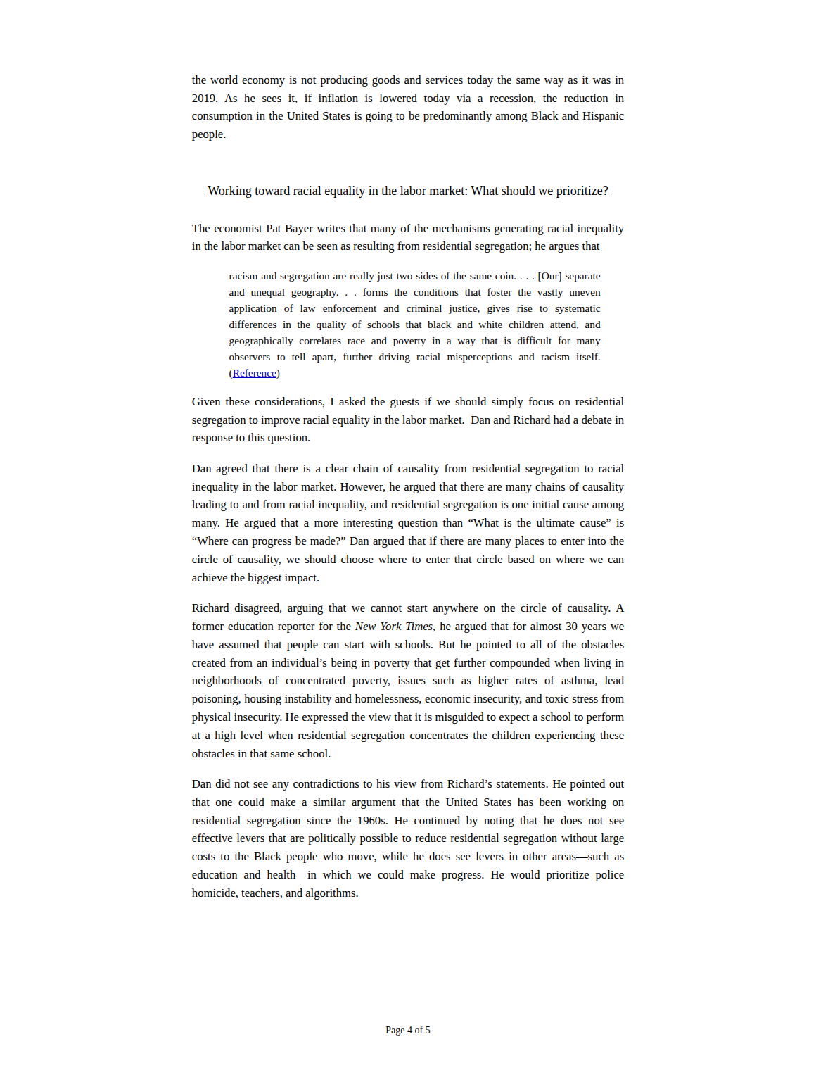the world economy is not producing goods and services today the same way as it was in 2019. As he sees it, if inflation is lowered today via a recession, the reduction in consumption in the United States is going to be predominantly among Black and Hispanic people.
Working toward racial equality in the labor market: What should we prioritize?
The economist Pat Bayer writes that many of the mechanisms generating racial inequality in the labor market can be seen as resulting from residential segregation; he argues that
racism and segregation are really just two sides of the same coin. . . . [Our] separate and unequal geography. . . forms the conditions that foster the vastly uneven application of law enforcement and criminal justice, gives rise to systematic differences in the quality of schools that black and white children attend, and geographically correlates race and poverty in a way that is difficult for many observers to tell apart, further driving racial misperceptions and racism itself. (Reference)
Given these considerations, I asked the guests if we should simply focus on residential segregation to improve racial equality in the labor market. Dan and Richard had a debate in response to this question.
Dan agreed that there is a clear chain of causality from residential segregation to racial inequality in the labor market. However, he argued that there are many chains of causality leading to and from racial inequality, and residential segregation is one initial cause among many. He argued that a more interesting question than “What is the ultimate cause” is “Where can progress be made?” Dan argued that if there are many places to enter into the circle of causality, we should choose where to enter that circle based on where we can achieve the biggest impact.
Richard disagreed, arguing that we cannot start anywhere on the circle of causality. A former education reporter for the New York Times, he argued that for almost 30 years we have assumed that people can start with schools. But he pointed to all of the obstacles created from an individual’s being in poverty that get further compounded when living in neighborhoods of concentrated poverty, issues such as higher rates of asthma, lead poisoning, housing instability and homelessness, economic insecurity, and toxic stress from physical insecurity. He expressed the view that it is misguided to expect a school to perform at a high level when residential segregation concentrates the children experiencing these obstacles in that same school.
Dan did not see any contradictions to his view from Richard’s statements. He pointed out that one could make a similar argument that the United States has been working on residential segregation since the 1960s. He continued by noting that he does not see effective levers that are politically possible to reduce residential segregation without large costs to the Black people who move, while he does see levers in other areas—such as education and health—in which we could make progress. He would prioritize police homicide, teachers, and algorithms.
Page 4 of 5